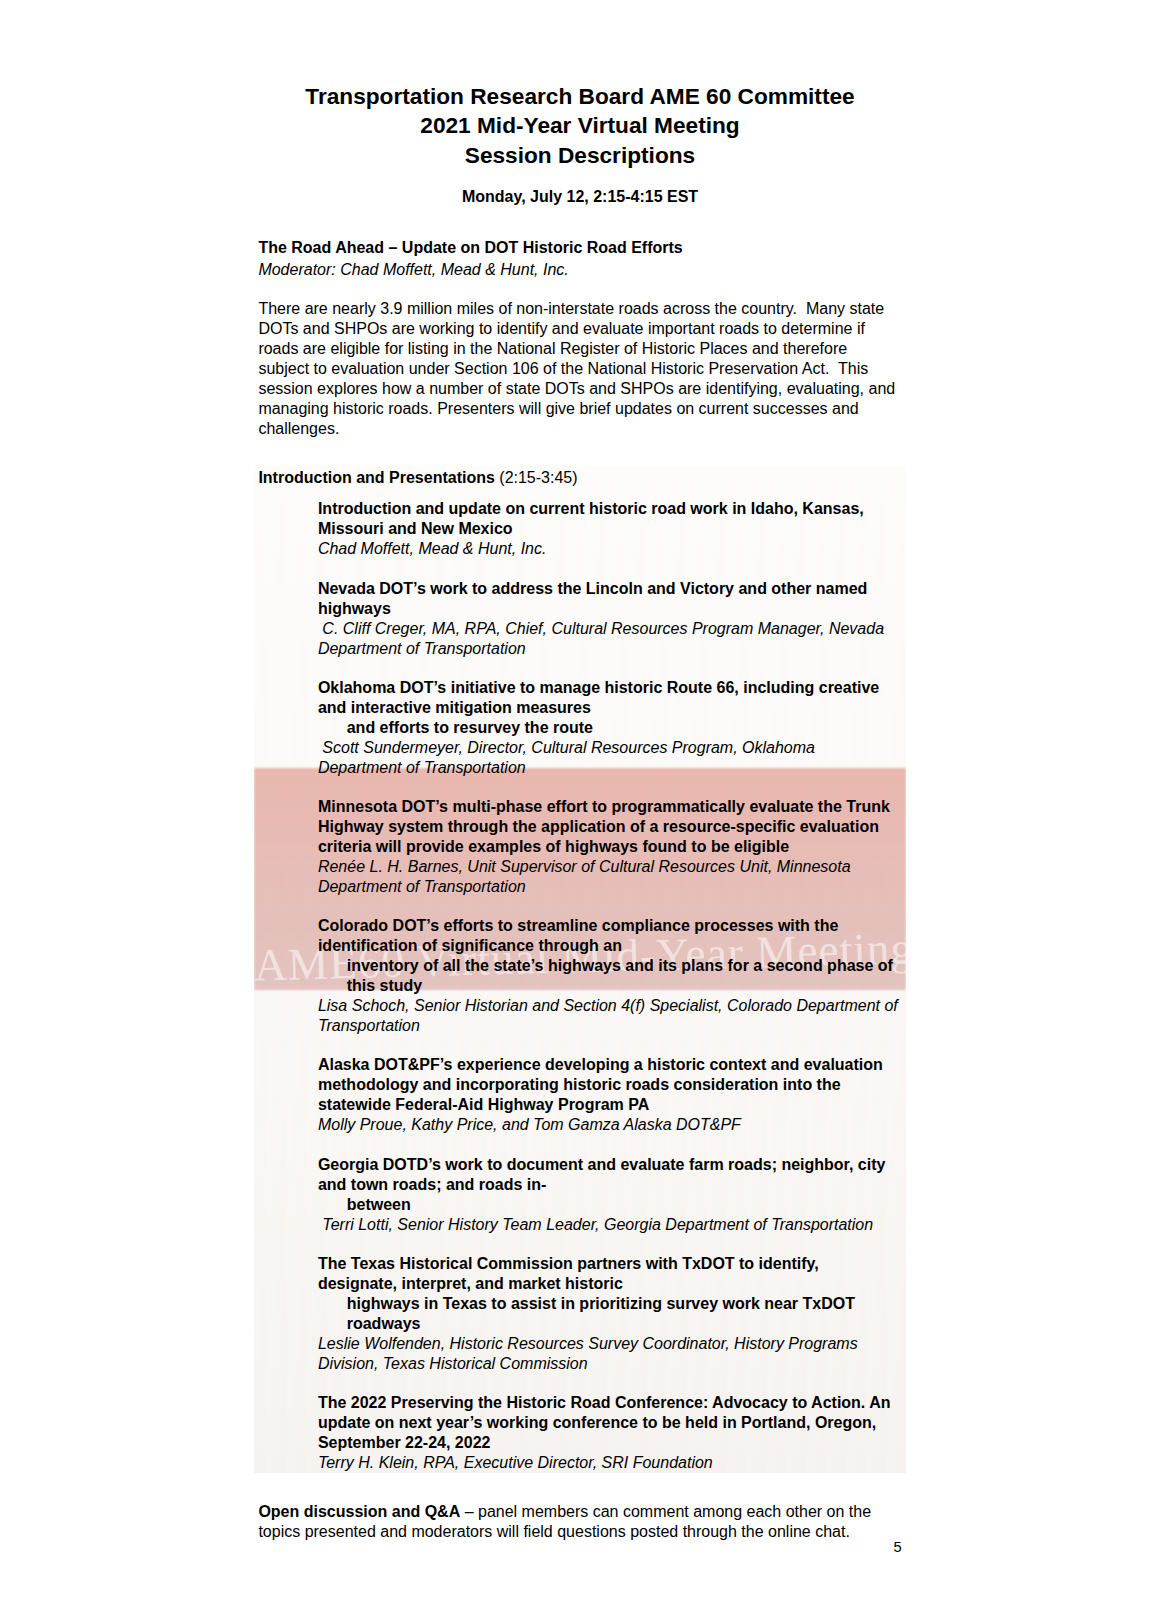Transportation Research Board AME 60 Committee
2021 Mid-Year Virtual Meeting
Session Descriptions
Monday, July 12, 2:15-4:15 EST
The Road Ahead – Update on DOT Historic Road Efforts
Moderator: Chad Moffett, Mead & Hunt, Inc.
There are nearly 3.9 million miles of non-interstate roads across the country. Many state DOTs and SHPOs are working to identify and evaluate important roads to determine if roads are eligible for listing in the National Register of Historic Places and therefore subject to evaluation under Section 106 of the National Historic Preservation Act. This session explores how a number of state DOTs and SHPOs are identifying, evaluating, and managing historic roads. Presenters will give brief updates on current successes and challenges.
AME60 Virtual Mid-Year Meeting July 11-15
Introduction and Presentations (2:15-3:45)
Introduction and update on current historic road work in Idaho, Kansas, Missouri and New Mexico Chad Moffett, Mead & Hunt, Inc.
Nevada DOT’s work to address the Lincoln and Victory and other named highways C. Cliff Creger, MA, RPA, Chief, Cultural Resources Program Manager, Nevada Department of Transportation
Oklahoma DOT’s initiative to manage historic Route 66, including creative and interactive mitigation measuresand efforts to resurvey the route Scott Sundermeyer, Director, Cultural Resources Program, Oklahoma Department of Transportation
Minnesota DOT’s multi-phase effort to programmatically evaluate the Trunk Highway system through the application of a resource-specific evaluation criteria will provide examples of highways found to be eligible Renée L. H. Barnes, Unit Supervisor of Cultural Resources Unit, Minnesota Department of Transportation
Colorado DOT’s efforts to streamline compliance processes with the identification of significance through aninventory of all the state’s highways and its plans for a second phase of this study Lisa Schoch, Senior Historian and Section 4(f) Specialist, Colorado Department of Transportation
Alaska DOT&PF’s experience developing a historic context and evaluation methodology and incorporating historic roads consideration into the statewide Federal-Aid Highway Program PA Molly Proue, Kathy Price, and Tom Gamza Alaska DOT&PF
Georgia DOTD’s work to document and evaluate farm roads; neighbor, city and town roads; and roads in-between Terri Lotti, Senior History Team Leader, Georgia Department of Transportation
The Texas Historical Commission partners with TxDOT to identify, designate, interpret, and market historichighways in Texas to assist in prioritizing survey work near TxDOT roadways Leslie Wolfenden, Historic Resources Survey Coordinator, History Programs Division, Texas Historical Commission
The 2022 Preserving the Historic Road Conference: Advocacy to Action. An update on next year’s working conference to be held in Portland, Oregon, September 22-24, 2022 Terry H. Klein, RPA, Executive Director, SRI Foundation
Open discussion and Q&A – panel members can comment among each other on the topics presented and moderators will field questions posted through the online chat.
5